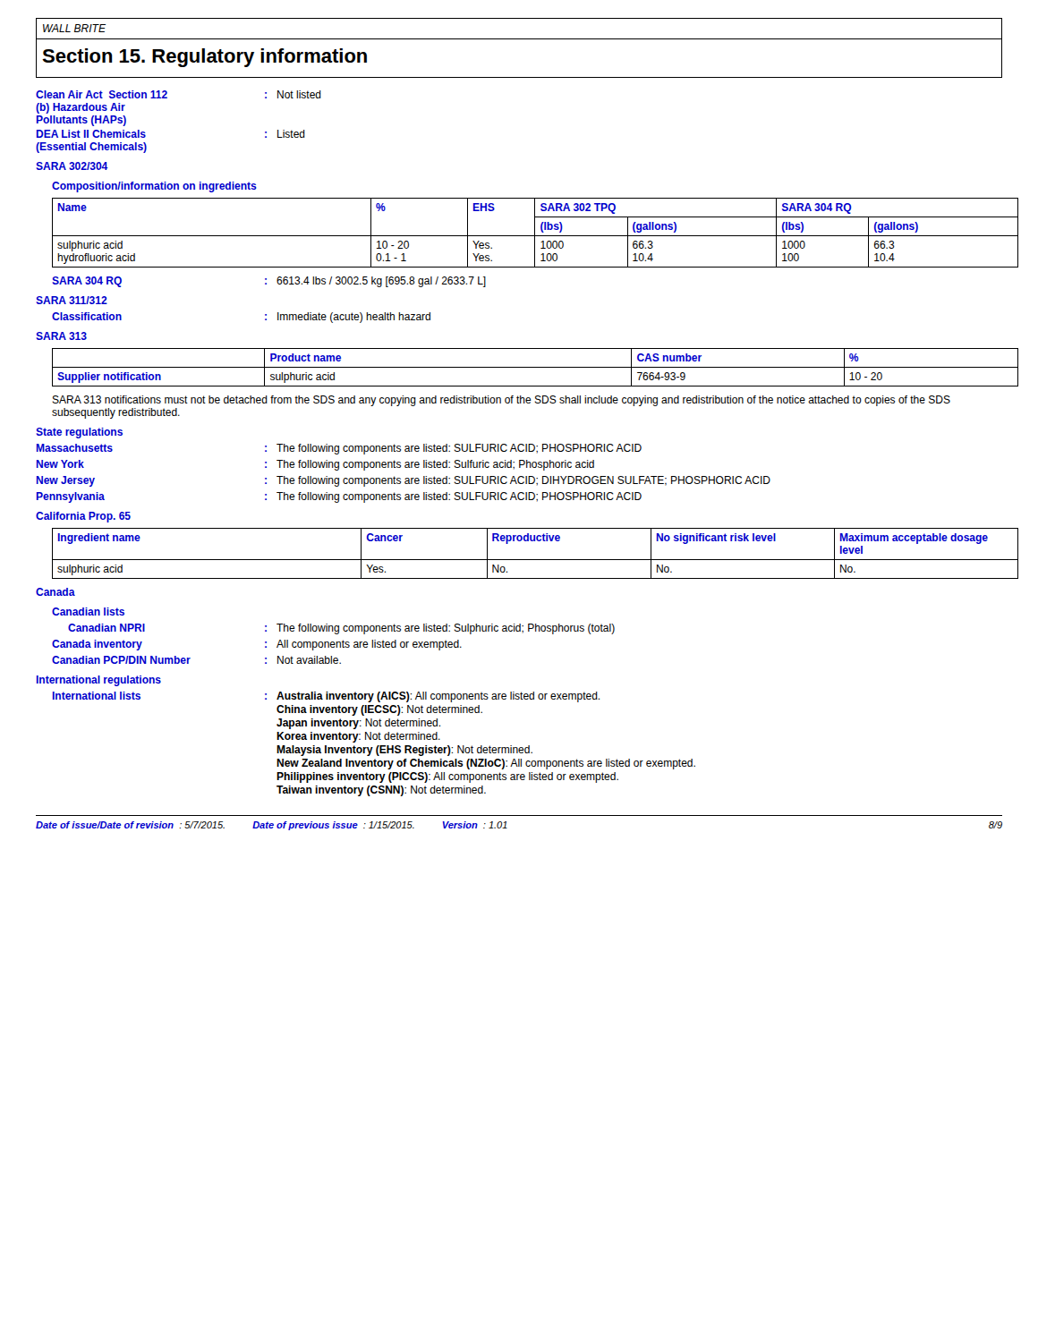WALL BRITE
Section 15. Regulatory information
Clean Air Act Section 112
(b) Hazardous Air
Pollutants (HAPs)
:
Not listed
DEA List II Chemicals
(Essential Chemicals)
:
Listed
SARA 302/304
Composition/information on ingredients
| Name | % | EHS | SARA 302 TPQ | SARA 304 RQ |
| --- | --- | --- | --- | --- |
| (lbs) | (gallons) | (lbs) | (gallons) |
| sulphuric acid hydrofluoric acid | 10 - 20 0.1 - 1 | Yes. Yes. | 1000 100 | 66.3 10.4 | 1000 100 | 66.3 10.4 |
SARA 304 RQ
:
6613.4 lbs / 3002.5 kg [695.8 gal / 2633.7 L]
SARA 311/312
Classification
:
Immediate (acute) health hazard
SARA 313
| | Product name | CAS number | % |
| --- | --- | --- | --- |
| Supplier notification | sulphuric acid | 7664-93-9 | 10 - 20 |
SARA 313 notifications must not be detached from the SDS and any copying and redistribution of the SDS shall include copying and redistribution of the notice attached to copies of the SDS subsequently redistributed.
State regulations
Massachusetts
:
The following components are listed: SULFURIC ACID; PHOSPHORIC ACID
New York
:
The following components are listed: Sulfuric acid; Phosphoric acid
New Jersey
:
The following components are listed: SULFURIC ACID; DIHYDROGEN SULFATE; PHOSPHORIC ACID
Pennsylvania
:
The following components are listed: SULFURIC ACID; PHOSPHORIC ACID
California Prop. 65
| Ingredient name | Cancer | Reproductive | No significant risk level | Maximum acceptable dosage level |
| --- | --- | --- | --- | --- |
| sulphuric acid | Yes. | No. | No. | No. |
Canada
Canadian lists
Canadian NPRI
:
The following components are listed: Sulphuric acid; Phosphorus (total)
Canada inventory
:
All components are listed or exempted.
Canadian PCP/DIN Number
:
Not available.
International regulations
International lists
:
Australia inventory (AICS): All components are listed or exempted.
China inventory (IECSC): Not determined.
Japan inventory: Not determined.
Korea inventory: Not determined.
Malaysia Inventory (EHS Register): Not determined.
New Zealand Inventory of Chemicals (NZIoC): All components are listed or exempted.
Philippines inventory (PICCS): All components are listed or exempted.
Taiwan inventory (CSNN): Not determined.
Date of issue/Date of revision : 5/7/2015. Date of previous issue : 1/15/2015. Version : 1.01 8/9